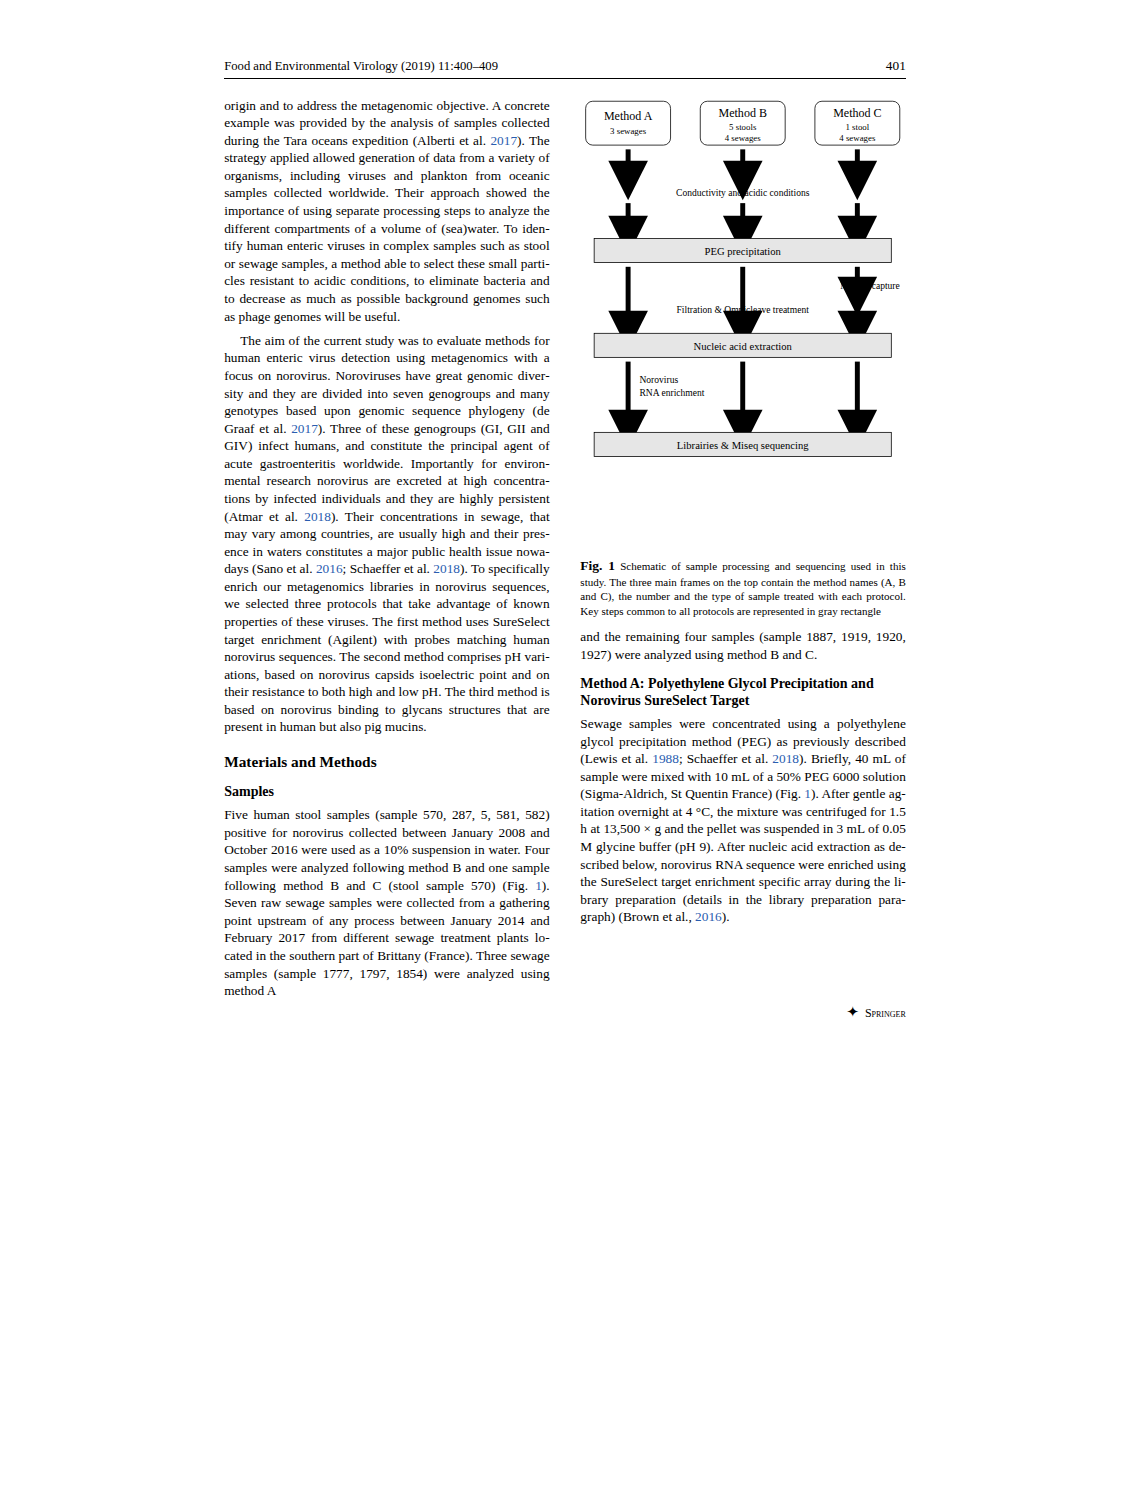Food and Environmental Virology (2019) 11:400–409
401
origin and to address the metagenomic objective. A concrete example was provided by the analysis of samples collected during the Tara oceans expedition (Alberti et al. 2017). The strategy applied allowed generation of data from a variety of organisms, including viruses and plankton from oceanic samples collected worldwide. Their approach showed the importance of using separate processing steps to analyze the different compartments of a volume of (sea)water. To identify human enteric viruses in complex samples such as stool or sewage samples, a method able to select these small particles resistant to acidic conditions, to eliminate bacteria and to decrease as much as possible background genomes such as phage genomes will be useful.
The aim of the current study was to evaluate methods for human enteric virus detection using metagenomics with a focus on norovirus. Noroviruses have great genomic diversity and they are divided into seven genogroups and many genotypes based upon genomic sequence phylogeny (de Graaf et al. 2017). Three of these genogroups (GI, GII and GIV) infect humans, and constitute the principal agent of acute gastroenteritis worldwide. Importantly for environmental research norovirus are excreted at high concentrations by infected individuals and they are highly persistent (Atmar et al. 2018). Their concentrations in sewage, that may vary among countries, are usually high and their presence in waters constitutes a major public health issue nowadays (Sano et al. 2016; Schaeffer et al. 2018). To specifically enrich our metagenomics libraries in norovirus sequences, we selected three protocols that take advantage of known properties of these viruses. The first method uses SureSelect target enrichment (Agilent) with probes matching human norovirus sequences. The second method comprises pH variations, based on norovirus capsids isoelectric point and on their resistance to both high and low pH. The third method is based on norovirus binding to glycans structures that are present in human but also pig mucins.
Materials and Methods
Samples
Five human stool samples (sample 570, 287, 5, 581, 582) positive for norovirus collected between January 2008 and October 2016 were used as a 10% suspension in water. Four samples were analyzed following method B and one sample following method B and C (stool sample 570) (Fig. 1). Seven raw sewage samples were collected from a gathering point upstream of any process between January 2014 and February 2017 from different sewage treatment plants located in the southern part of Brittany (France). Three sewage samples (sample 1777, 1797, 1854) were analyzed using method A
Method A 3 sewages Method B 5 stools 4 sewages Method C 1 stool 4 sewages Conductivity and acidic conditions PEG precipitation Mucine capture Filtration & Omnicleave treatment Nucleic acid extraction Norovirus RNA enrichment Librairies & Miseq sequencing
Fig. 1 Schematic of sample processing and sequencing used in this study. The three main frames on the top contain the method names (A, B and C), the number and the type of sample treated with each protocol. Key steps common to all protocols are represented in gray rectangle
and the remaining four samples (sample 1887, 1919, 1920, 1927) were analyzed using method B and C.
Method A: Polyethylene Glycol Precipitation and Norovirus SureSelect Target
Sewage samples were concentrated using a polyethylene glycol precipitation method (PEG) as previously described (Lewis et al. 1988; Schaeffer et al. 2018). Briefly, 40 mL of sample were mixed with 10 mL of a 50% PEG 6000 solution (Sigma-Aldrich, St Quentin France) (Fig. 1). After gentle agitation overnight at 4 °C, the mixture was centrifuged for 1.5 h at 13,500 × g and the pellet was suspended in 3 mL of 0.05 M glycine buffer (pH 9). After nucleic acid extraction as described below, norovirus RNA sequence were enriched using the SureSelect target enrichment specific array during the library preparation (details in the library preparation paragraph) (Brown et al., 2016).
✦ Springer